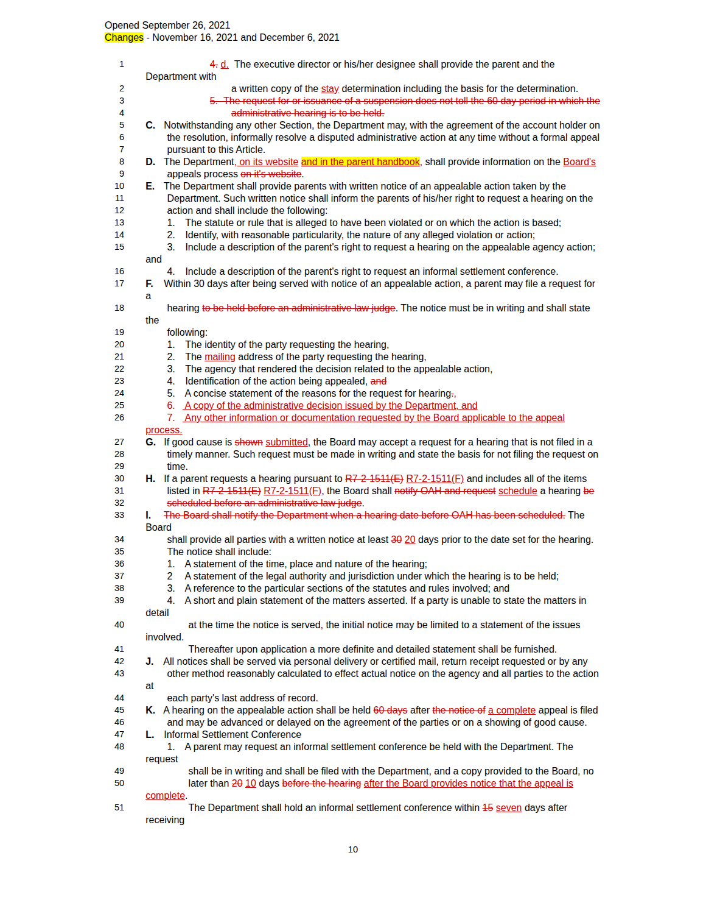Opened September 26, 2021
Changes - November 16, 2021 and December 6, 2021
4. d. The executive director or his/her designee shall provide the parent and the Department with
a written copy of the stay determination including the basis for the determination.
5. The request for or issuance of a suspension does not toll the 60 day period in which the
administrative hearing is to be held.
C. Notwithstanding any other Section, the Department may, with the agreement of the account holder on
the resolution, informally resolve a disputed administrative action at any time without a formal appeal
pursuant to this Article.
D. The Department, on its website and in the parent handbook, shall provide information on the Board's
appeals process on it's website.
E. The Department shall provide parents with written notice of an appealable action taken by the
Department. Such written notice shall inform the parents of his/her right to request a hearing on the
action and shall include the following:
1. The statute or rule that is alleged to have been violated or on which the action is based;
2. Identify, with reasonable particularity, the nature of any alleged violation or action;
3. Include a description of the parent's right to request a hearing on the appealable agency action; and
4. Include a description of the parent's right to request an informal settlement conference.
F. Within 30 days after being served with notice of an appealable action, a parent may file a request for a
hearing to be held before an administrative law judge. The notice must be in writing and shall state the
following:
1. The identity of the party requesting the hearing,
2. The mailing address of the party requesting the hearing,
3. The agency that rendered the decision related to the appealable action,
4. Identification of the action being appealed, and
5. A concise statement of the reasons for the request for hearing.,
6. A copy of the administrative decision issued by the Department, and
7. Any other information or documentation requested by the Board applicable to the appeal process.
G. If good cause is shown submitted, the Board may accept a request for a hearing that is not filed in a
timely manner. Such request must be made in writing and state the basis for not filing the request on
time.
H. If a parent requests a hearing pursuant to R7-2-1511(E) R7-2-1511(F) and includes all of the items
listed in R7-2-1511(E) R7-2-1511(F), the Board shall notify OAH and request schedule a hearing be
scheduled before an administrative law judge.
I. The Board shall notify the Department when a hearing date before OAH has been scheduled. The Board
shall provide all parties with a written notice at least 30 20 days prior to the date set for the hearing.
The notice shall include:
1. A statement of the time, place and nature of the hearing;
2 A statement of the legal authority and jurisdiction under which the hearing is to be held;
3. A reference to the particular sections of the statutes and rules involved; and
4. A short and plain statement of the matters asserted. If a party is unable to state the matters in detail
at the time the notice is served, the initial notice may be limited to a statement of the issues involved.
Thereafter upon application a more definite and detailed statement shall be furnished.
J. All notices shall be served via personal delivery or certified mail, return receipt requested or by any
other method reasonably calculated to effect actual notice on the agency and all parties to the action at
each party's last address of record.
K. A hearing on the appealable action shall be held 60 days after the notice of a complete appeal is filed
and may be advanced or delayed on the agreement of the parties or on a showing of good cause.
L. Informal Settlement Conference
1. A parent may request an informal settlement conference be held with the Department. The request
shall be in writing and shall be filed with the Department, and a copy provided to the Board, no
later than 20 10 days before the hearing after the Board provides notice that the appeal is complete.
The Department shall hold an informal settlement conference within 15 seven days after receiving
10